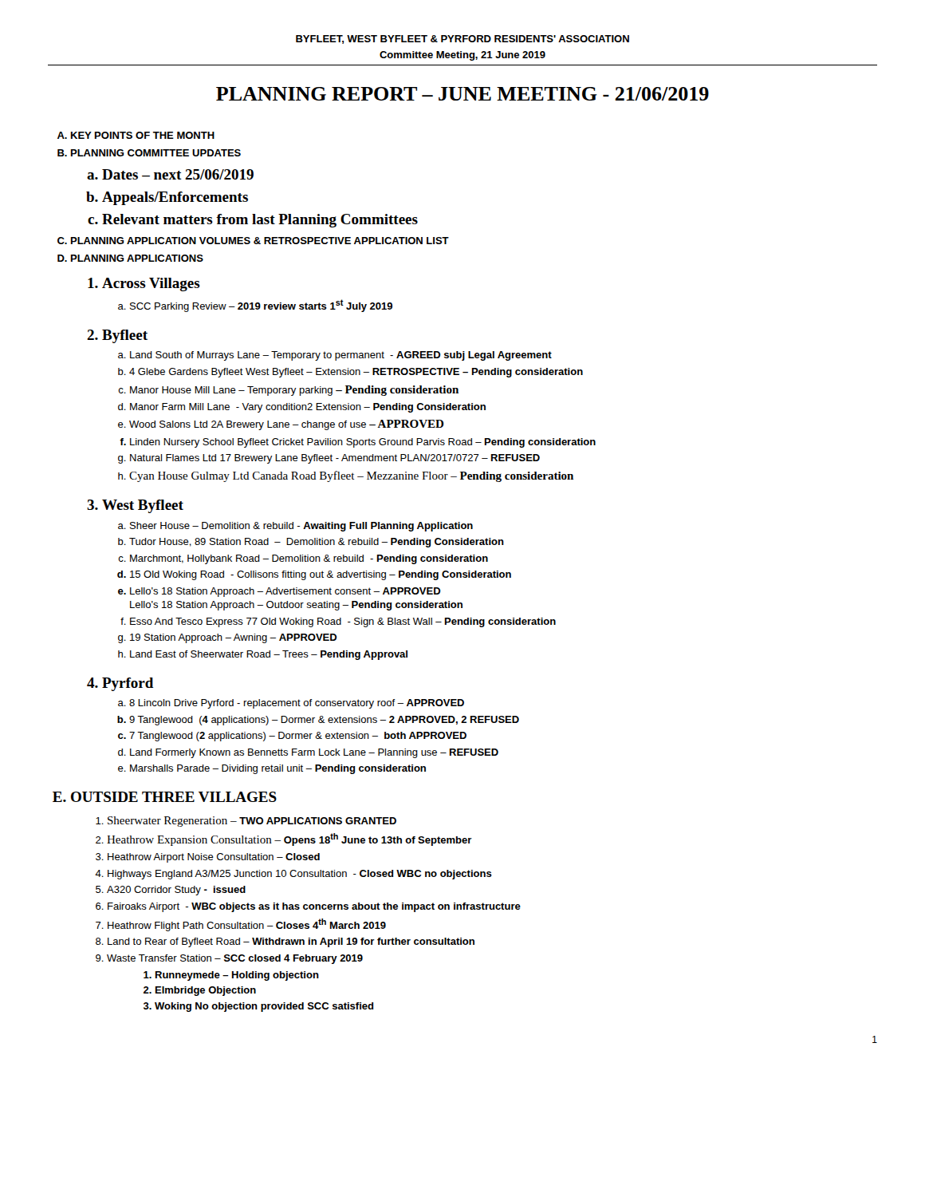BYFLEET, WEST BYFLEET & PYRFORD RESIDENTS' ASSOCIATION
Committee Meeting, 21 June 2019
PLANNING REPORT – JUNE MEETING - 21/06/2019
KEY POINTS OF THE MONTH
PLANNING COMMITTEE UPDATES
Dates – next 25/06/2019
Appeals/Enforcements
Relevant matters from last Planning Committees
PLANNING APPLICATION VOLUMES & RETROSPECTIVE APPLICATION LIST
PLANNING APPLICATIONS
Across Villages
SCC Parking Review – 2019 review starts 1st July 2019
Byfleet
Land South of Murrays Lane – Temporary to permanent - AGREED subj Legal Agreement
4 Glebe Gardens Byfleet West Byfleet – Extension – RETROSPECTIVE – Pending consideration
Manor House Mill Lane – Temporary parking – Pending consideration
Manor Farm Mill Lane - Vary condition2 Extension – Pending Consideration
Wood Salons Ltd 2A Brewery Lane – change of use – APPROVED
Linden Nursery School Byfleet Cricket Pavilion Sports Ground Parvis Road – Pending consideration
Natural Flames Ltd 17 Brewery Lane Byfleet - Amendment PLAN/2017/0727 – REFUSED
Cyan House Gulmay Ltd Canada Road Byfleet – Mezzanine Floor – Pending consideration
West Byfleet
Sheer House – Demolition & rebuild - Awaiting Full Planning Application
Tudor House, 89 Station Road – Demolition & rebuild – Pending Consideration
Marchmont, Hollybank Road – Demolition & rebuild - Pending consideration
15 Old Woking Road - Collisons fitting out & advertising – Pending Consideration
Lello's 18 Station Approach – Advertisement consent – APPROVED
Lello's 18 Station Approach – Outdoor seating – Pending consideration
Esso And Tesco Express 77 Old Woking Road - Sign & Blast Wall – Pending consideration
19 Station Approach – Awning – APPROVED
Land East of Sheerwater Road – Trees – Pending Approval
Pyrford
8 Lincoln Drive Pyrford - replacement of conservatory roof – APPROVED
9 Tanglewood (4 applications) – Dormer & extensions – 2 APPROVED, 2 REFUSED
7 Tanglewood (2 applications) – Dormer & extension – both APPROVED
Land Formerly Known as Bennetts Farm Lock Lane – Planning use – REFUSED
Marshalls Parade – Dividing retail unit – Pending consideration
OUTSIDE THREE VILLAGES
Sheerwater Regeneration – TWO APPLICATIONS GRANTED
Heathrow Expansion Consultation – Opens 18th June to 13th of September
Heathrow Airport Noise Consultation – Closed
Highways England A3/M25 Junction 10 Consultation - Closed WBC no objections
A320 Corridor Study - issued
Fairoaks Airport - WBC objects as it has concerns about the impact on infrastructure
Heathrow Flight Path Consultation – Closes 4th March 2019
Land to Rear of Byfleet Road – Withdrawn in April 19 for further consultation
Waste Transfer Station – SCC closed 4 February 2019
Runneymede – Holding objection
Elmbridge Objection
Woking No objection provided SCC satisfied
1